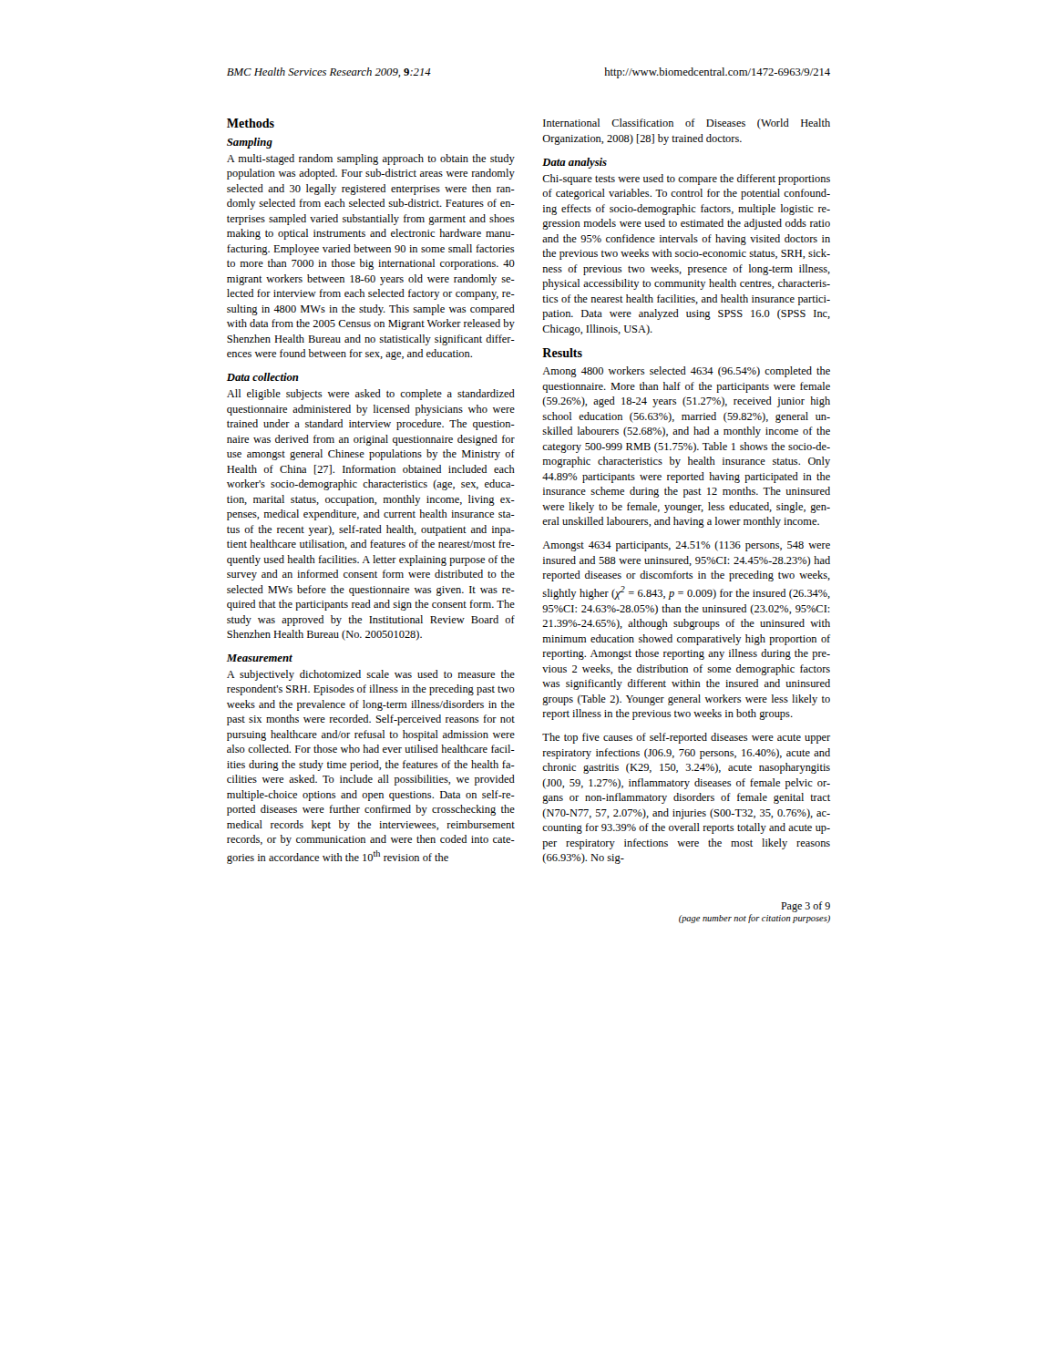BMC Health Services Research 2009, 9:214
http://www.biomedcentral.com/1472-6963/9/214
Methods
Sampling
A multi-staged random sampling approach to obtain the study population was adopted. Four sub-district areas were randomly selected and 30 legally registered enterprises were then randomly selected from each selected sub-district. Features of enterprises sampled varied substantially from garment and shoes making to optical instruments and electronic hardware manufacturing. Employee varied between 90 in some small factories to more than 7000 in those big international corporations. 40 migrant workers between 18-60 years old were randomly selected for interview from each selected factory or company, resulting in 4800 MWs in the study. This sample was compared with data from the 2005 Census on Migrant Worker released by Shenzhen Health Bureau and no statistically significant differences were found between for sex, age, and education.
Data collection
All eligible subjects were asked to complete a standardized questionnaire administered by licensed physicians who were trained under a standard interview procedure. The questionnaire was derived from an original questionnaire designed for use amongst general Chinese populations by the Ministry of Health of China [27]. Information obtained included each worker's socio-demographic characteristics (age, sex, education, marital status, occupation, monthly income, living expenses, medical expenditure, and current health insurance status of the recent year), self-rated health, outpatient and inpatient healthcare utilisation, and features of the nearest/most frequently used health facilities. A letter explaining purpose of the survey and an informed consent form were distributed to the selected MWs before the questionnaire was given. It was required that the participants read and sign the consent form. The study was approved by the Institutional Review Board of Shenzhen Health Bureau (No. 200501028).
Measurement
A subjectively dichotomized scale was used to measure the respondent's SRH. Episodes of illness in the preceding past two weeks and the prevalence of long-term illness/disorders in the past six months were recorded. Self-perceived reasons for not pursuing healthcare and/or refusal to hospital admission were also collected. For those who had ever utilised healthcare facilities during the study time period, the features of the health facilities were asked. To include all possibilities, we provided multiple-choice options and open questions. Data on self-reported diseases were further confirmed by crosschecking the medical records kept by the interviewees, reimbursement records, or by communication and were then coded into categories in accordance with the 10th revision of the
International Classification of Diseases (World Health Organization, 2008) [28] by trained doctors.
Data analysis
Chi-square tests were used to compare the different proportions of categorical variables. To control for the potential confounding effects of socio-demographic factors, multiple logistic regression models were used to estimated the adjusted odds ratio and the 95% confidence intervals of having visited doctors in the previous two weeks with socio-economic status, SRH, sickness of previous two weeks, presence of long-term illness, physical accessibility to community health centres, characteristics of the nearest health facilities, and health insurance participation. Data were analyzed using SPSS 16.0 (SPSS Inc, Chicago, Illinois, USA).
Results
Among 4800 workers selected 4634 (96.54%) completed the questionnaire. More than half of the participants were female (59.26%), aged 18-24 years (51.27%), received junior high school education (56.63%), married (59.82%), general unskilled labourers (52.68%), and had a monthly income of the category 500-999 RMB (51.75%). Table 1 shows the socio-demographic characteristics by health insurance status. Only 44.89% participants were reported having participated in the insurance scheme during the past 12 months. The uninsured were likely to be female, younger, less educated, single, general unskilled labourers, and having a lower monthly income.
Amongst 4634 participants, 24.51% (1136 persons, 548 were insured and 588 were uninsured, 95%CI: 24.45%-28.23%) had reported diseases or discomforts in the preceding two weeks, slightly higher (χ2 = 6.843, p = 0.009) for the insured (26.34%, 95%CI: 24.63%-28.05%) than the uninsured (23.02%, 95%CI: 21.39%-24.65%), although subgroups of the uninsured with minimum education showed comparatively high proportion of reporting. Amongst those reporting any illness during the previous 2 weeks, the distribution of some demographic factors was significantly different within the insured and uninsured groups (Table 2). Younger general workers were less likely to report illness in the previous two weeks in both groups.
The top five causes of self-reported diseases were acute upper respiratory infections (J06.9, 760 persons, 16.40%), acute and chronic gastritis (K29, 150, 3.24%), acute nasopharyngitis (J00, 59, 1.27%), inflammatory diseases of female pelvic organs or non-inflammatory disorders of female genital tract (N70-N77, 57, 2.07%), and injuries (S00-T32, 35, 0.76%), accounting for 93.39% of the overall reports totally and acute upper respiratory infections were the most likely reasons (66.93%). No sig-
Page 3 of 9
(page number not for citation purposes)